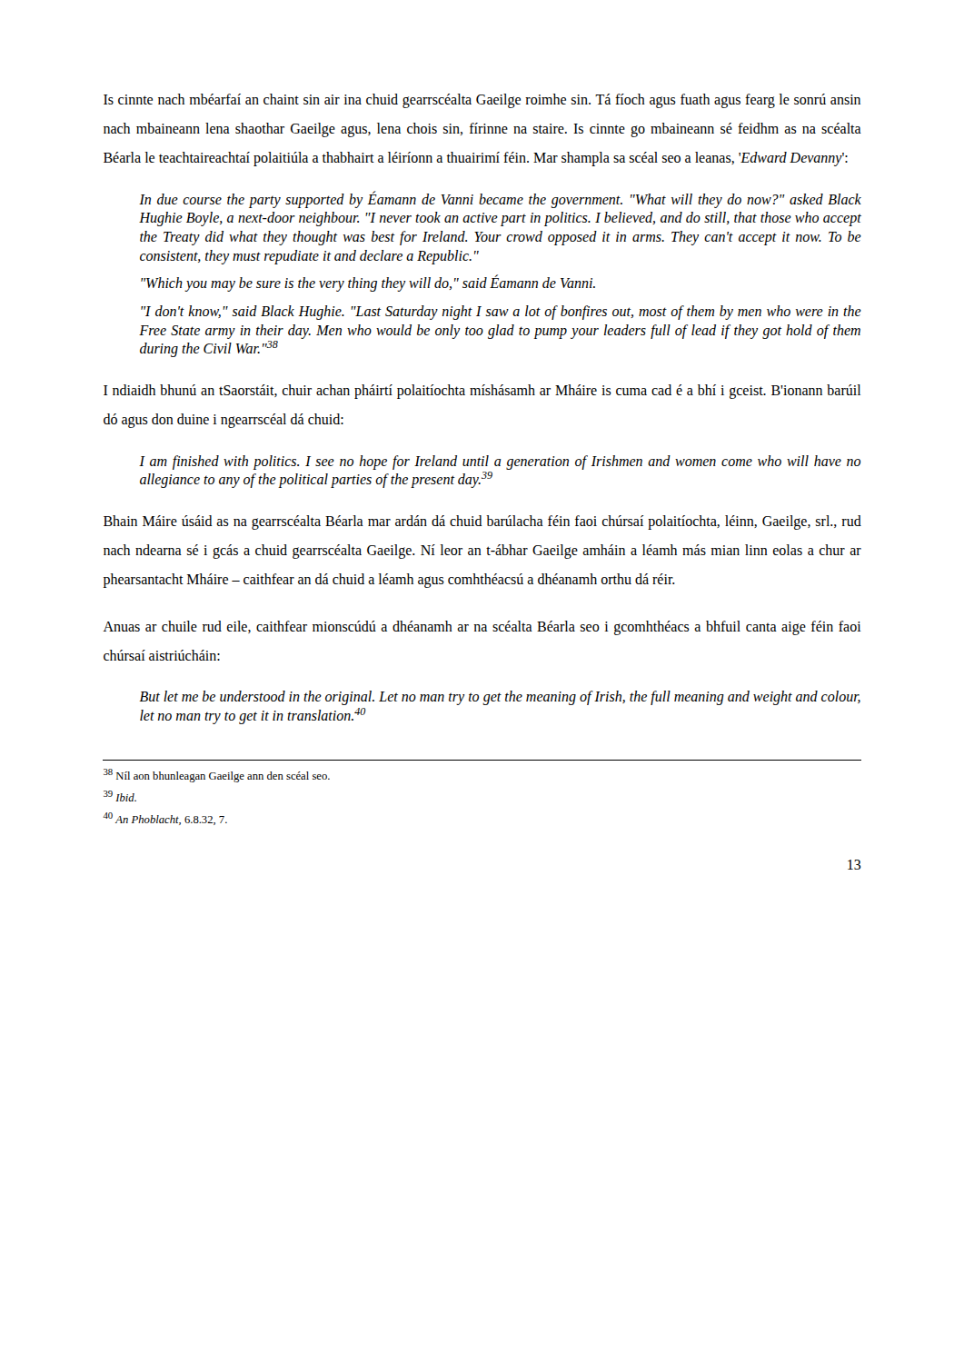Is cinnte nach mbéarfaí an chaint sin air ina chuid gearrscéalta Gaeilge roimhe sin. Tá fíoch agus fuath agus fearg le sonrú ansin nach mbaineann lena shaothar Gaeilge agus, lena chois sin, fírinne na staire. Is cinnte go mbaineann sé feidhm as na scéalta Béarla le teachtaireachtaí polaitiúla a thabhairt a léiríonn a thuairimí féin. Mar shampla sa scéal seo a leanas, 'Edward Devanny':
In due course the party supported by Éamann de Vanni became the government. "What will they do now?" asked Black Hughie Boyle, a next-door neighbour. "I never took an active part in politics. I believed, and do still, that those who accept the Treaty did what they thought was best for Ireland. Your crowd opposed it in arms. They can't accept it now. To be consistent, they must repudiate it and declare a Republic."
"Which you may be sure is the very thing they will do," said Éamann de Vanni.
"I don't know," said Black Hughie. "Last Saturday night I saw a lot of bonfires out, most of them by men who were in the Free State army in their day. Men who would be only too glad to pump your leaders full of lead if they got hold of them during the Civil War."38
I ndiaidh bhunú an tSaorstáit, chuir achan pháirtí polaitíochta míshásamh ar Mháire is cuma cad é a bhí i gceist. B'ionann barúil dó agus don duine i ngearrscéal dá chuid:
I am finished with politics. I see no hope for Ireland until a generation of Irishmen and women come who will have no allegiance to any of the political parties of the present day.39
Bhain Máire úsáid as na gearrscéalta Béarla mar ardán dá chuid barúlacha féin faoi chúrsaí polaitíochta, léinn, Gaeilge, srl., rud nach ndearna sé i gcás a chuid gearrscéalta Gaeilge. Ní leor an t-ábhar Gaeilge amháin a léamh más mian linn eolas a chur ar phearsantacht Mháire – caithfear an dá chuid a léamh agus comhthéacsú a dhéanamh orthu dá réir.
Anuas ar chuile rud eile, caithfear mionscúdú a dhéanamh ar na scéalta Béarla seo i gcomhthéacs a bhfuil canta aige féin faoi chúrsaí aistriúcháin:
But let me be understood in the original. Let no man try to get the meaning of Irish, the full meaning and weight and colour, let no man try to get it in translation.40
38 Níl aon bhunleagan Gaeilge ann den scéal seo.
39 Ibid.
40 An Phoblacht, 6.8.32, 7.
13